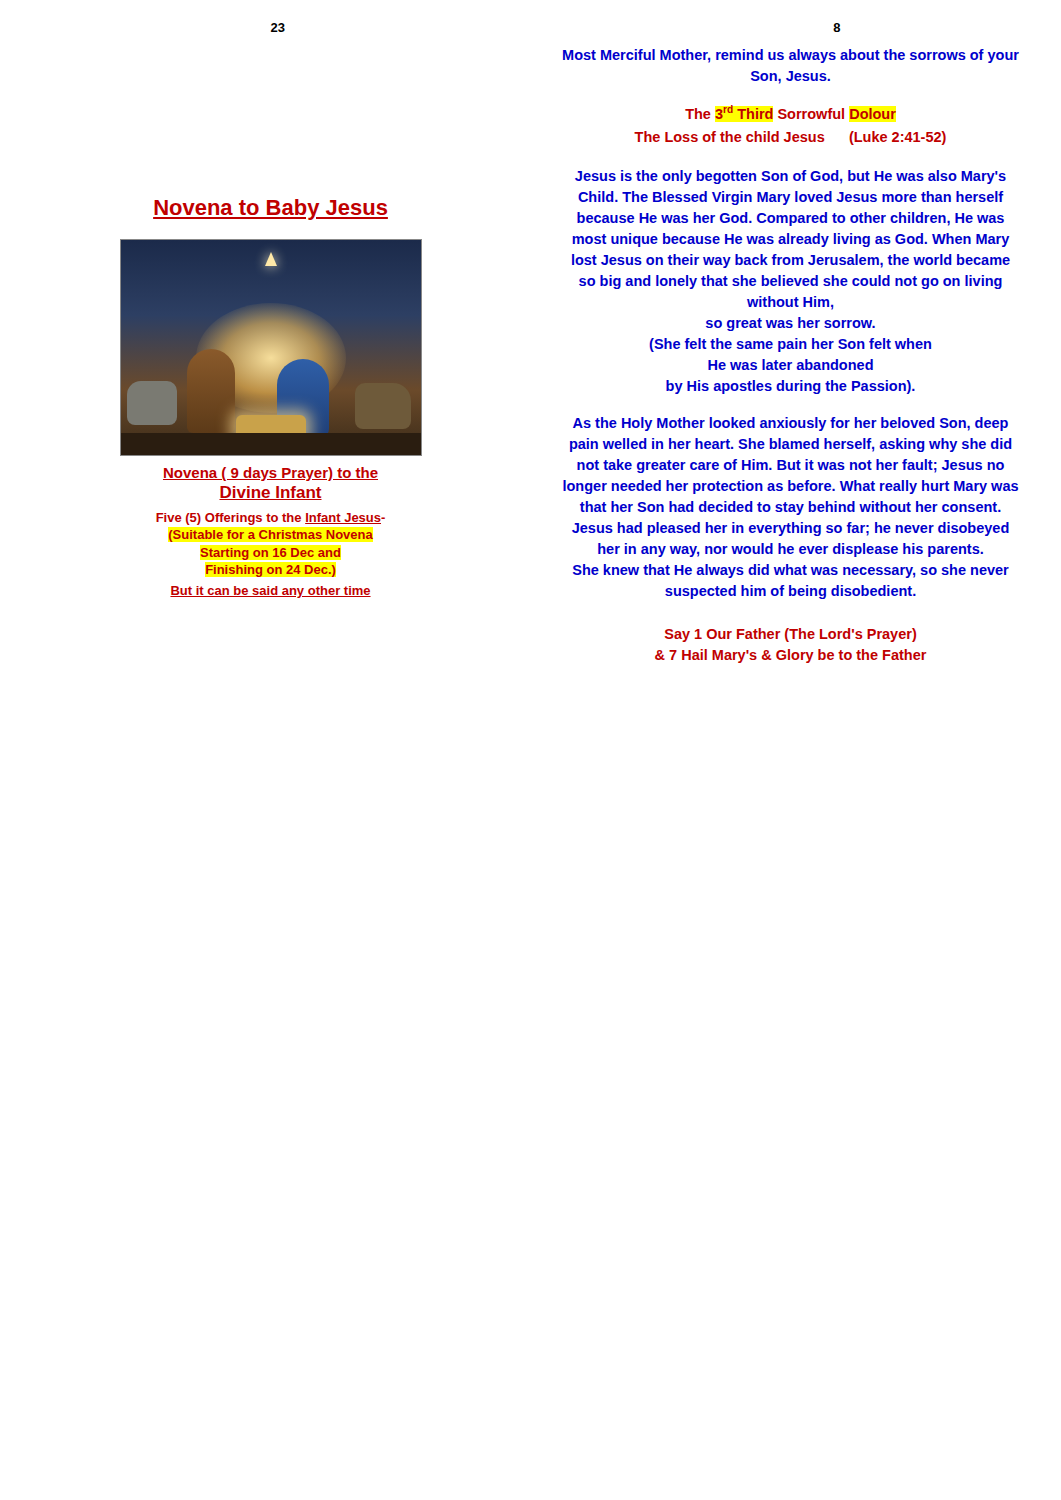23 8
Novena to Baby Jesus
Novena ( 9 days Prayer) to the
Divine Infant
Five (5) Offerings to the Infant Jesus-
(Suitable for a Christmas Novena
Starting on 16 Dec and
Finishing on 24 Dec.)
But it can be said any other time
Most Merciful Mother, remind us always about the sorrows of your Son, Jesus.
The 3rd Third Sorrowful Dolour
The Loss of the child Jesus (Luke 2:41-52)
Jesus is the only begotten Son of God, but He was also Mary's Child. The Blessed Virgin Mary loved Jesus more than herself because He was her God. Compared to other children, He was most unique because He was already living as God. When Mary lost Jesus on their way back from Jerusalem, the world became so big and lonely that she believed she could not go on living without Him,
so great was her sorrow.
(She felt the same pain her Son felt when
He was later abandoned
by His apostles during the Passion).
As the Holy Mother looked anxiously for her beloved Son, deep pain welled in her heart. She blamed herself, asking why she did not take greater care of Him. But it was not her fault; Jesus no longer needed her protection as before. What really hurt Mary was that her Son had decided to stay behind without her consent. Jesus had pleased her in everything so far; he never disobeyed her in any way, nor would he ever displease his parents.
She knew that He always did what was necessary, so she never suspected him of being disobedient.
Say 1 Our Father (The Lord's Prayer)
& 7 Hail Mary's & Glory be to the Father